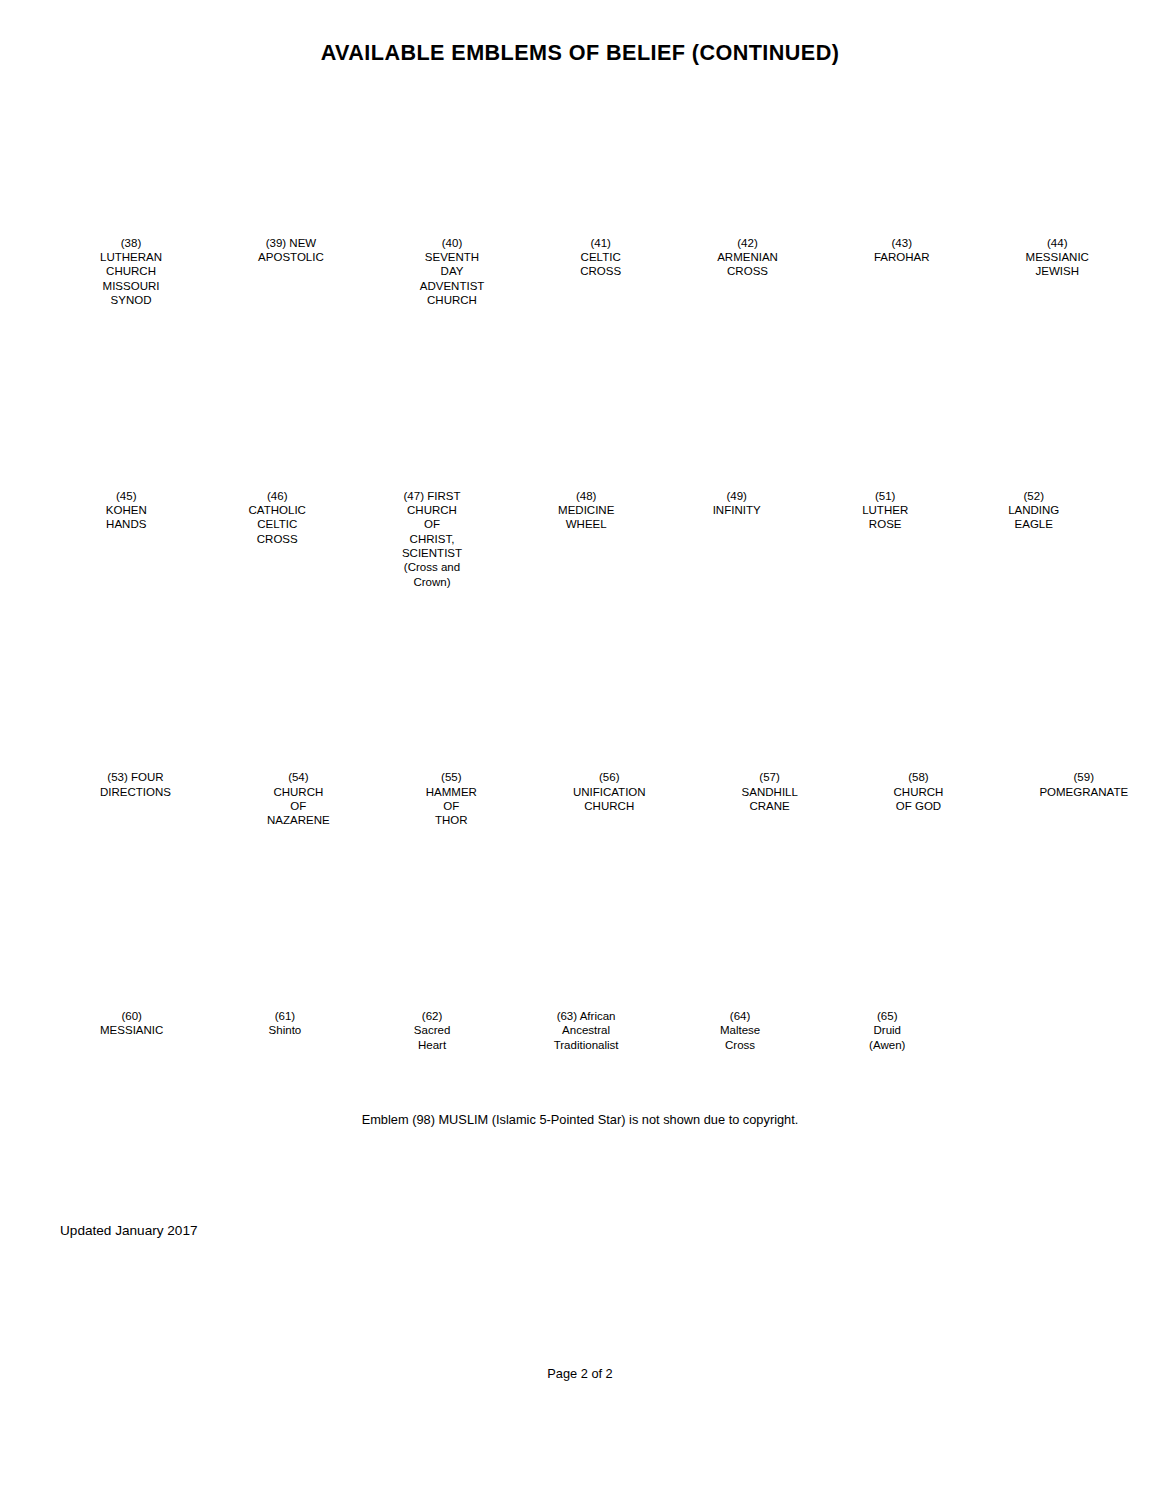AVAILABLE EMBLEMS OF BELIEF (CONTINUED)
(38) Lutheran Church Missouri Synod
(39) New Apostolic
(40) Seventh Day Adventist Church
(41) Celtic Cross
(42) Armenian Cross
(43) Farohar
(44) Messianic Jewish
(45) Kohen Hands
(46) Catholic Celtic Cross
(47) First Church of Christ, Scientist
(Cross and Crown)
(48) Medicine Wheel
(49) Infinity
(51) Luther Rose
(52) Landing Eagle
(53) Four Directions
(54) Church of Nazarene
(55) Hammer of Thor
(56) Unification Church
(57) Sandhill Crane
(58) Church of God
(59) Pomegranate
(60) Messianic
(61) Shinto
(62) Sacred Heart
(63) African Ancestral Traditionalist
(64) Maltese Cross
(65) Druid (Awen)
Emblem (98) MUSLIM (Islamic 5-Pointed Star) is not shown due to copyright.
Updated January 2017
Page 2 of 2